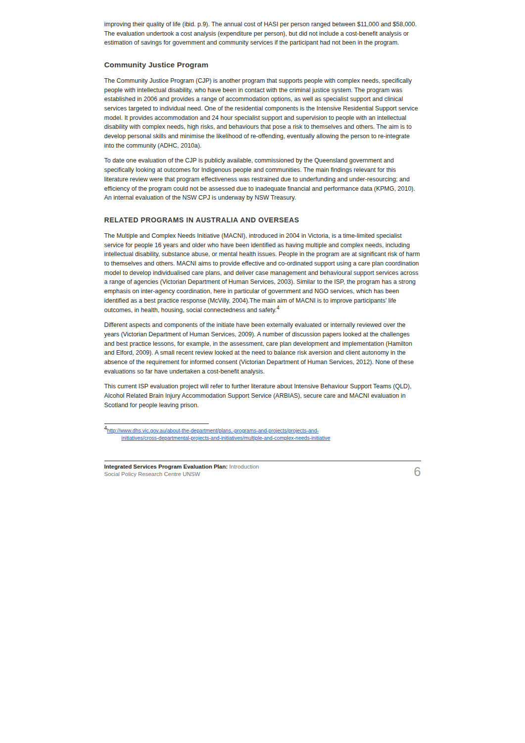improving their quality of life (ibid. p.9). The annual cost of HASI per person ranged between $11,000 and $58,000. The evaluation undertook a cost analysis (expenditure per person), but did not include a cost-benefit analysis or estimation of savings for government and community services if the participant had not been in the program.
Community Justice Program
The Community Justice Program (CJP) is another program that supports people with complex needs, specifically people with intellectual disability, who have been in contact with the criminal justice system. The program was established in 2006 and provides a range of accommodation options, as well as specialist support and clinical services targeted to individual need. One of the residential components is the Intensive Residential Support service model. It provides accommodation and 24 hour specialist support and supervision to people with an intellectual disability with complex needs, high risks, and behaviours that pose a risk to themselves and others. The aim is to develop personal skills and minimise the likelihood of re-offending, eventually allowing the person to re-integrate into the community (ADHC, 2010a).
To date one evaluation of the CJP is publicly available, commissioned by the Queensland government and specifically looking at outcomes for Indigenous people and communities. The main findings relevant for this literature review were that program effectiveness was restrained due to underfunding and under-resourcing; and efficiency of the program could not be assessed due to inadequate financial and performance data (KPMG, 2010). An internal evaluation of the NSW CPJ is underway by NSW Treasury.
Related programs in Australia and overseas
The Multiple and Complex Needs Initiative (MACNI), introduced in 2004 in Victoria, is a time-limited specialist service for people 16 years and older who have been identified as having multiple and complex needs, including intellectual disability, substance abuse, or mental health issues. People in the program are at significant risk of harm to themselves and others. MACNI aims to provide effective and co-ordinated support using a care plan coordination model to develop individualised care plans, and deliver case management and behavioural support services across a range of agencies (Victorian Department of Human Services, 2003). Similar to the ISP, the program has a strong emphasis on inter-agency coordination, here in particular of government and NGO services, which has been identified as a best practice response (McVilly, 2004).The main aim of MACNI is to improve participants' life outcomes, in health, housing, social connectedness and safety.4
Different aspects and components of the initiate have been externally evaluated or internally reviewed over the years (Victorian Department of Human Services, 2009). A number of discussion papers looked at the challenges and best practice lessons, for example, in the assessment, care plan development and implementation (Hamilton and Elford, 2009). A small recent review looked at the need to balance risk aversion and client autonomy in the absence of the requirement for informed consent (Victorian Department of Human Services, 2012). None of these evaluations so far have undertaken a cost-benefit analysis.
This current ISP evaluation project will refer to further literature about Intensive Behaviour Support Teams (QLD), Alcohol Related Brain Injury Accommodation Support Service (ARBIAS), secure care and MACNI evaluation in Scotland for people leaving prison.
4http://www.dhs.vic.gov.au/about-the-department/plans,-programs-and-projects/projects-and-initiatives/cross-departmental-projects-and-initiatives/multiple-and-complex-needs-initiative
Integrated Services Program Evaluation Plan: Introduction
Social Policy Research Centre UNSW
6